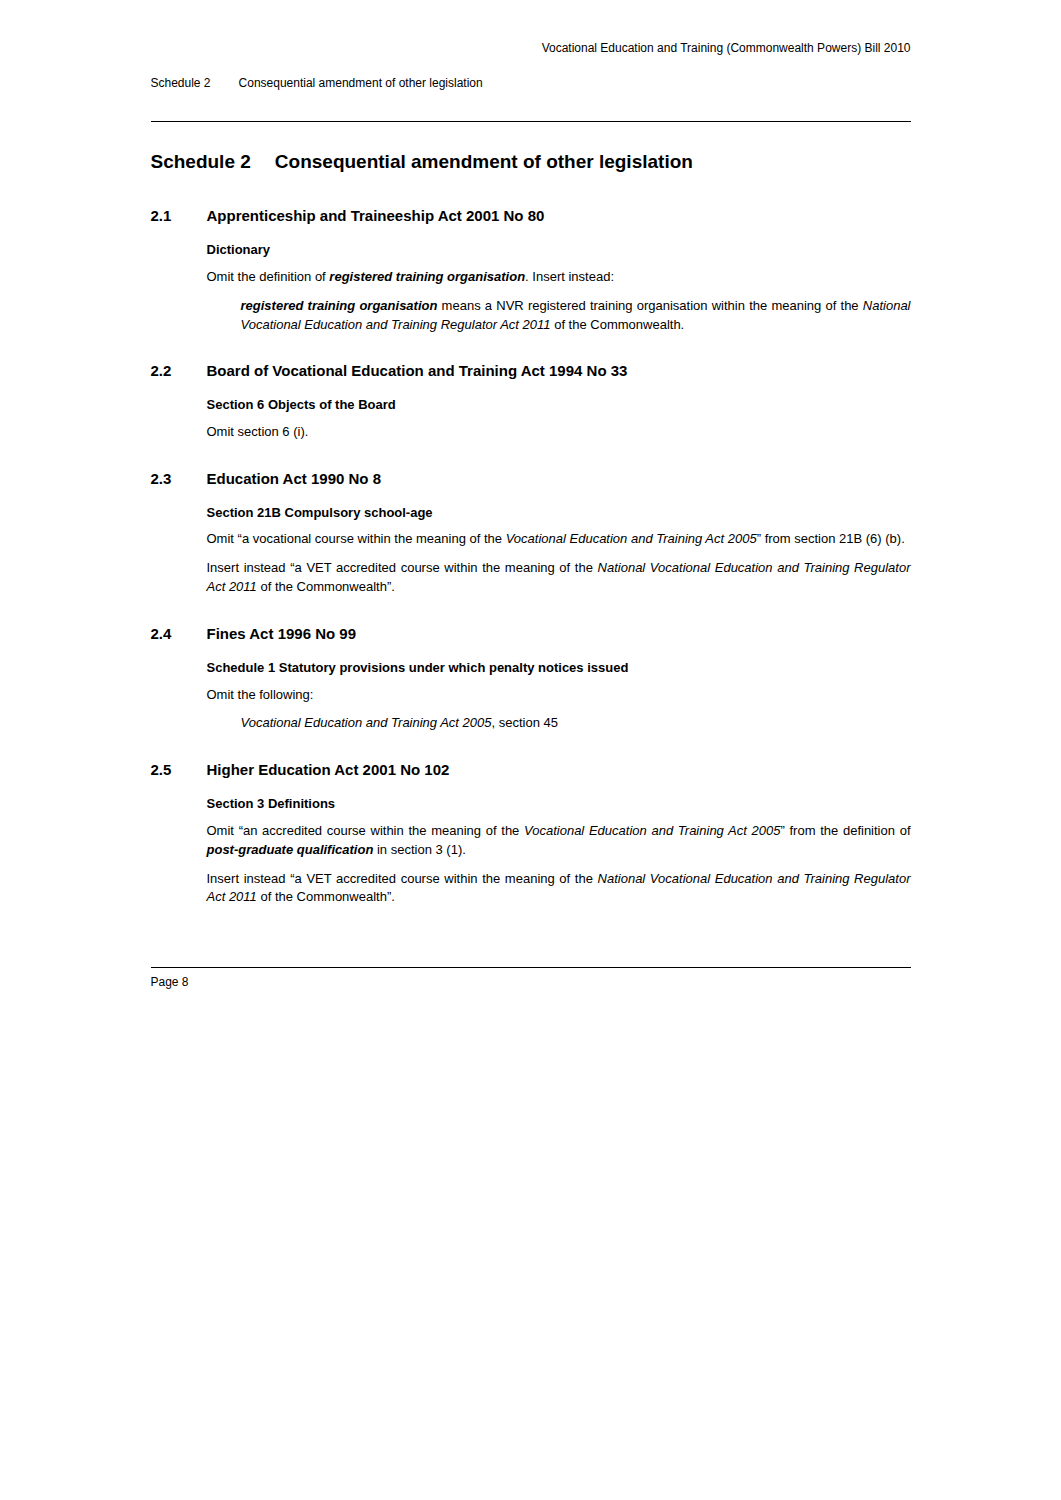Vocational Education and Training (Commonwealth Powers) Bill 2010
Schedule 2 Consequential amendment of other legislation
Schedule 2 Consequential amendment of other legislation
2.1 Apprenticeship and Traineeship Act 2001 No 80
Dictionary
Omit the definition of registered training organisation. Insert instead:
registered training organisation means a NVR registered training organisation within the meaning of the National Vocational Education and Training Regulator Act 2011 of the Commonwealth.
2.2 Board of Vocational Education and Training Act 1994 No 33
Section 6 Objects of the Board
Omit section 6 (i).
2.3 Education Act 1990 No 8
Section 21B Compulsory school-age
Omit “a vocational course within the meaning of the Vocational Education and Training Act 2005” from section 21B (6) (b).
Insert instead “a VET accredited course within the meaning of the National Vocational Education and Training Regulator Act 2011 of the Commonwealth”.
2.4 Fines Act 1996 No 99
Schedule 1 Statutory provisions under which penalty notices issued
Omit the following:
Vocational Education and Training Act 2005, section 45
2.5 Higher Education Act 2001 No 102
Section 3 Definitions
Omit “an accredited course within the meaning of the Vocational Education and Training Act 2005” from the definition of post-graduate qualification in section 3 (1).
Insert instead “a VET accredited course within the meaning of the National Vocational Education and Training Regulator Act 2011 of the Commonwealth”.
Page 8